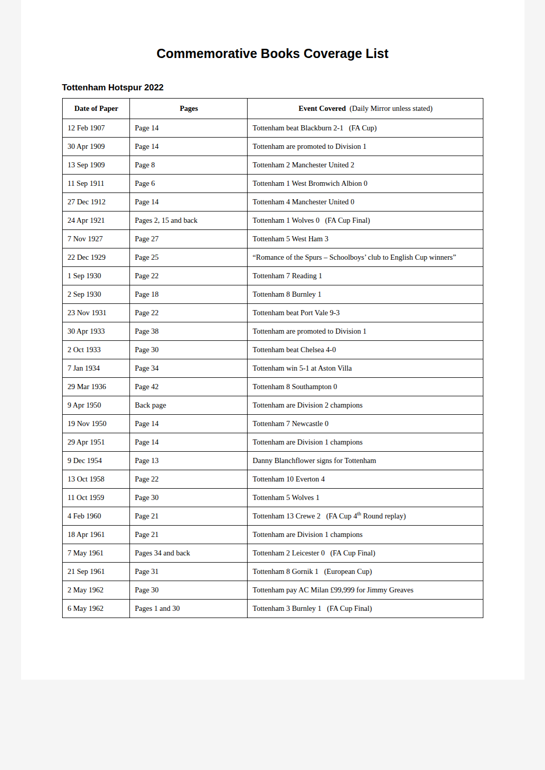Commemorative Books Coverage List
Tottenham Hotspur 2022
| Date of Paper | Pages | Event Covered (Daily Mirror unless stated) |
| --- | --- | --- |
| 12 Feb 1907 | Page 14 | Tottenham beat Blackburn 2-1 (FA Cup) |
| 30 Apr 1909 | Page 14 | Tottenham are promoted to Division 1 |
| 13 Sep 1909 | Page 8 | Tottenham 2 Manchester United 2 |
| 11 Sep 1911 | Page 6 | Tottenham 1 West Bromwich Albion 0 |
| 27 Dec 1912 | Page 14 | Tottenham 4 Manchester United 0 |
| 24 Apr 1921 | Pages 2, 15 and back | Tottenham 1 Wolves 0 (FA Cup Final) |
| 7 Nov 1927 | Page 27 | Tottenham 5 West Ham 3 |
| 22 Dec 1929 | Page 25 | “Romance of the Spurs – Schoolboys’ club to English Cup winners” |
| 1 Sep 1930 | Page 22 | Tottenham 7 Reading 1 |
| 2 Sep 1930 | Page 18 | Tottenham 8 Burnley 1 |
| 23 Nov 1931 | Page 22 | Tottenham beat Port Vale 9-3 |
| 30 Apr 1933 | Page 38 | Tottenham are promoted to Division 1 |
| 2 Oct 1933 | Page 30 | Tottenham beat Chelsea 4-0 |
| 7 Jan 1934 | Page 34 | Tottenham win 5-1 at Aston Villa |
| 29 Mar 1936 | Page 42 | Tottenham 8 Southampton 0 |
| 9 Apr 1950 | Back page | Tottenham are Division 2 champions |
| 19 Nov 1950 | Page 14 | Tottenham 7 Newcastle 0 |
| 29 Apr 1951 | Page 14 | Tottenham are Division 1 champions |
| 9 Dec 1954 | Page 13 | Danny Blanchflower signs for Tottenham |
| 13 Oct 1958 | Page 22 | Tottenham 10 Everton 4 |
| 11 Oct 1959 | Page 30 | Tottenham 5 Wolves 1 |
| 4 Feb 1960 | Page 21 | Tottenham 13 Crewe 2 (FA Cup 4 th Round replay) |
| 18 Apr 1961 | Page 21 | Tottenham are Division 1 champions |
| 7 May 1961 | Pages 34 and back | Tottenham 2 Leicester 0 (FA Cup Final) |
| 21 Sep 1961 | Page 31 | Tottenham 8 Gornik 1 (European Cup) |
| 2 May 1962 | Page 30 | Tottenham pay AC Milan £99,999 for Jimmy Greaves |
| 6 May 1962 | Pages 1 and 30 | Tottenham 3 Burnley 1 (FA Cup Final) |